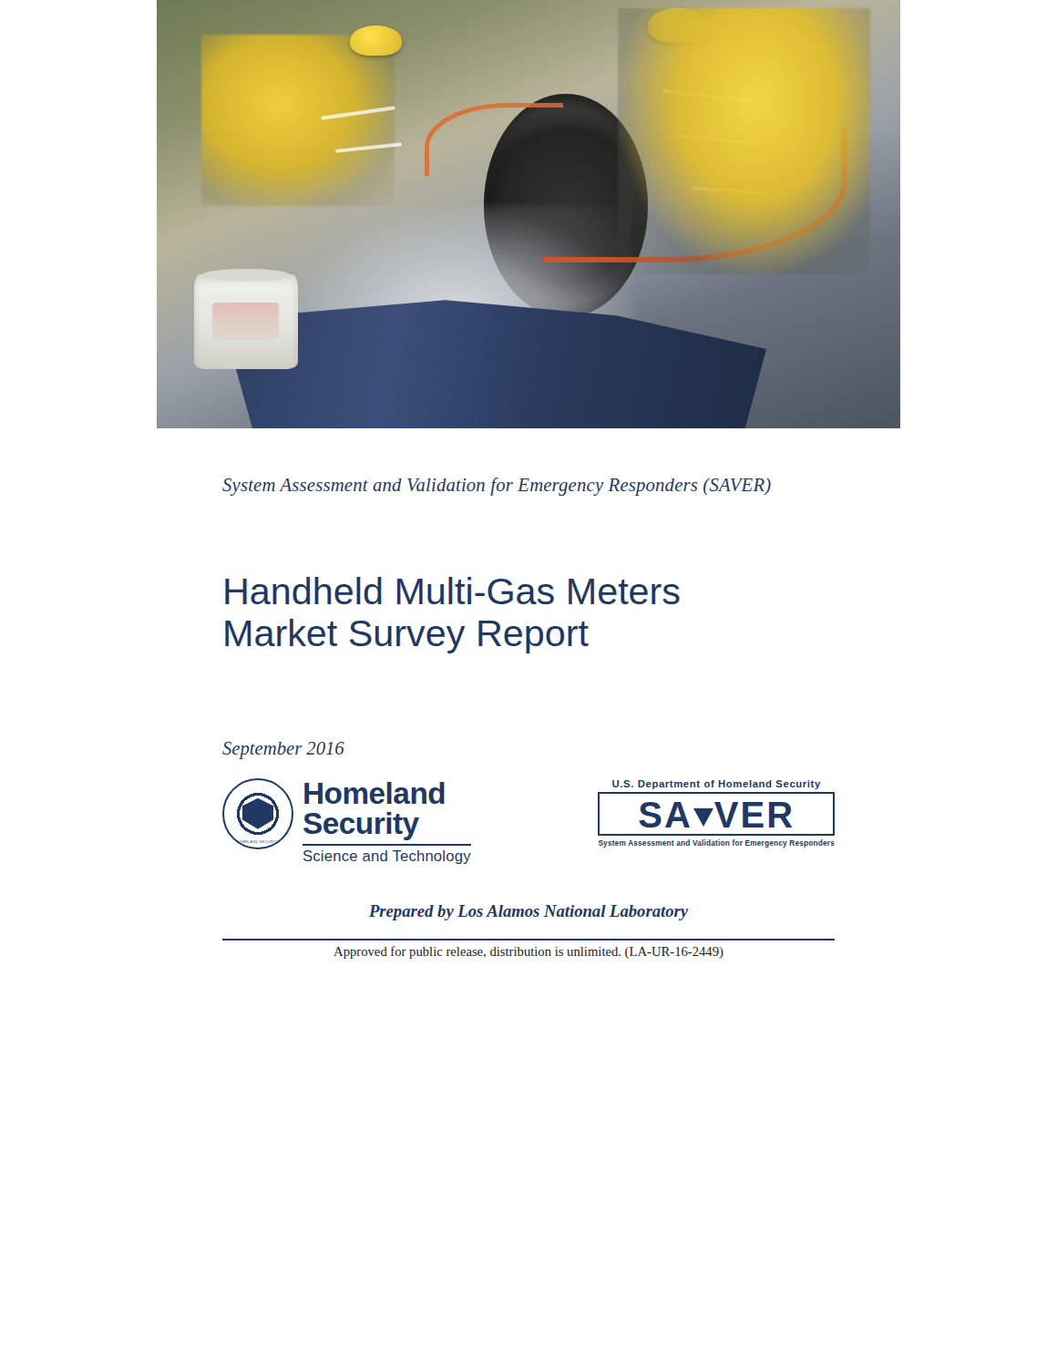System Assessment and Validation for Emergency Responders (SAVER)
Handheld Multi-Gas Meters
Market Survey Report
September 2016
Homeland
Security
Science and Technology
U.S. Department of Homeland Security
SA VER
System Assessment and Validation for Emergency Responders
Prepared by Los Alamos National Laboratory
Approved for public release, distribution is unlimited. (LA-UR-16-2449)